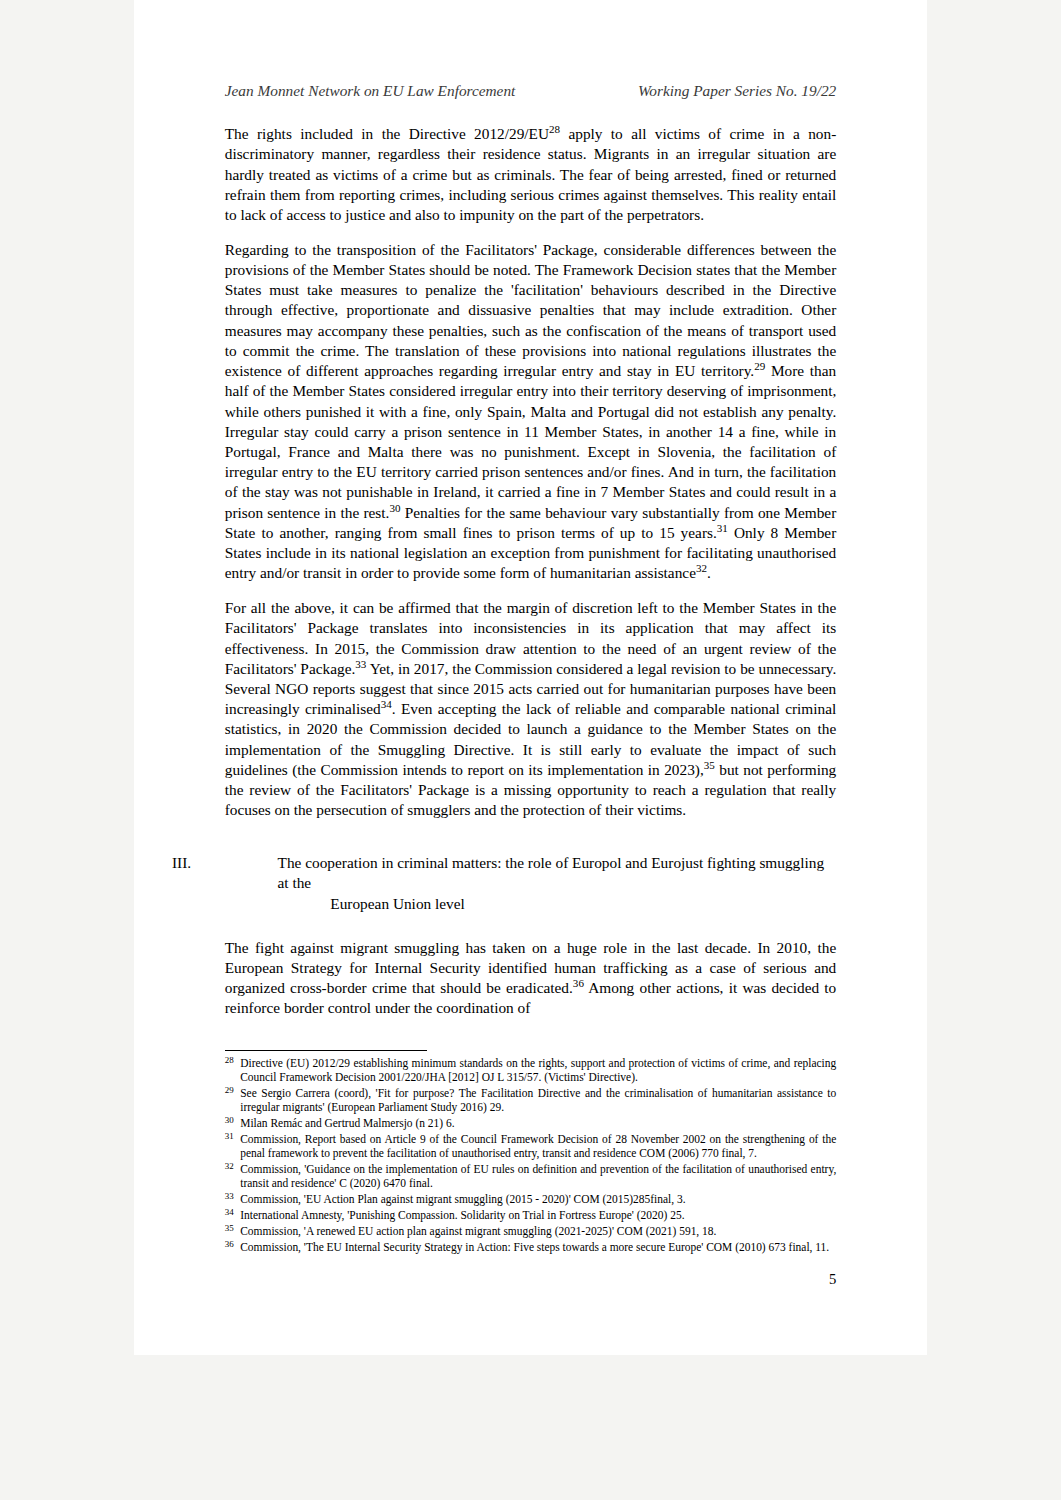Jean Monnet Network on EU Law Enforcement Working Paper Series No. 19/22
The rights included in the Directive 2012/29/EU28 apply to all victims of crime in a non-discriminatory manner, regardless their residence status. Migrants in an irregular situation are hardly treated as victims of a crime but as criminals. The fear of being arrested, fined or returned refrain them from reporting crimes, including serious crimes against themselves. This reality entail to lack of access to justice and also to impunity on the part of the perpetrators.
Regarding to the transposition of the Facilitators' Package, considerable differences between the provisions of the Member States should be noted. The Framework Decision states that the Member States must take measures to penalize the 'facilitation' behaviours described in the Directive through effective, proportionate and dissuasive penalties that may include extradition. Other measures may accompany these penalties, such as the confiscation of the means of transport used to commit the crime. The translation of these provisions into national regulations illustrates the existence of different approaches regarding irregular entry and stay in EU territory.29 More than half of the Member States considered irregular entry into their territory deserving of imprisonment, while others punished it with a fine, only Spain, Malta and Portugal did not establish any penalty. Irregular stay could carry a prison sentence in 11 Member States, in another 14 a fine, while in Portugal, France and Malta there was no punishment. Except in Slovenia, the facilitation of irregular entry to the EU territory carried prison sentences and/or fines. And in turn, the facilitation of the stay was not punishable in Ireland, it carried a fine in 7 Member States and could result in a prison sentence in the rest.30 Penalties for the same behaviour vary substantially from one Member State to another, ranging from small fines to prison terms of up to 15 years.31 Only 8 Member States include in its national legislation an exception from punishment for facilitating unauthorised entry and/or transit in order to provide some form of humanitarian assistance32.
For all the above, it can be affirmed that the margin of discretion left to the Member States in the Facilitators' Package translates into inconsistencies in its application that may affect its effectiveness. In 2015, the Commission draw attention to the need of an urgent review of the Facilitators' Package.33 Yet, in 2017, the Commission considered a legal revision to be unnecessary. Several NGO reports suggest that since 2015 acts carried out for humanitarian purposes have been increasingly criminalised34. Even accepting the lack of reliable and comparable national criminal statistics, in 2020 the Commission decided to launch a guidance to the Member States on the implementation of the Smuggling Directive. It is still early to evaluate the impact of such guidelines (the Commission intends to report on its implementation in 2023),35 but not performing the review of the Facilitators' Package is a missing opportunity to reach a regulation that really focuses on the persecution of smugglers and the protection of their victims.
III. The cooperation in criminal matters: the role of Europol and Eurojust fighting smuggling at the European Union level
The fight against migrant smuggling has taken on a huge role in the last decade. In 2010, the European Strategy for Internal Security identified human trafficking as a case of serious and organized cross-border crime that should be eradicated.36 Among other actions, it was decided to reinforce border control under the coordination of
Directive (EU) 2012/29 establishing minimum standards on the rights, support and protection of victims of crime, and replacing Council Framework Decision 2001/220/JHA [2012] OJ L 315/57. (Victims' Directive).
See Sergio Carrera (coord), 'Fit for purpose? The Facilitation Directive and the criminalisation of humanitarian assistance to irregular migrants' (European Parliament Study 2016) 29.
Milan Remác and Gertrud Malmersjo (n 21) 6.
Commission, Report based on Article 9 of the Council Framework Decision of 28 November 2002 on the strengthening of the penal framework to prevent the facilitation of unauthorised entry, transit and residence COM (2006) 770 final, 7.
Commission, 'Guidance on the implementation of EU rules on definition and prevention of the facilitation of unauthorised entry, transit and residence' C (2020) 6470 final.
Commission, 'EU Action Plan against migrant smuggling (2015 - 2020)' COM (2015)285final, 3.
International Amnesty, 'Punishing Compassion. Solidarity on Trial in Fortress Europe' (2020) 25.
Commission, 'A renewed EU action plan against migrant smuggling (2021-2025)' COM (2021) 591, 18.
Commission, 'The EU Internal Security Strategy in Action: Five steps towards a more secure Europe' COM (2010) 673 final, 11.
5